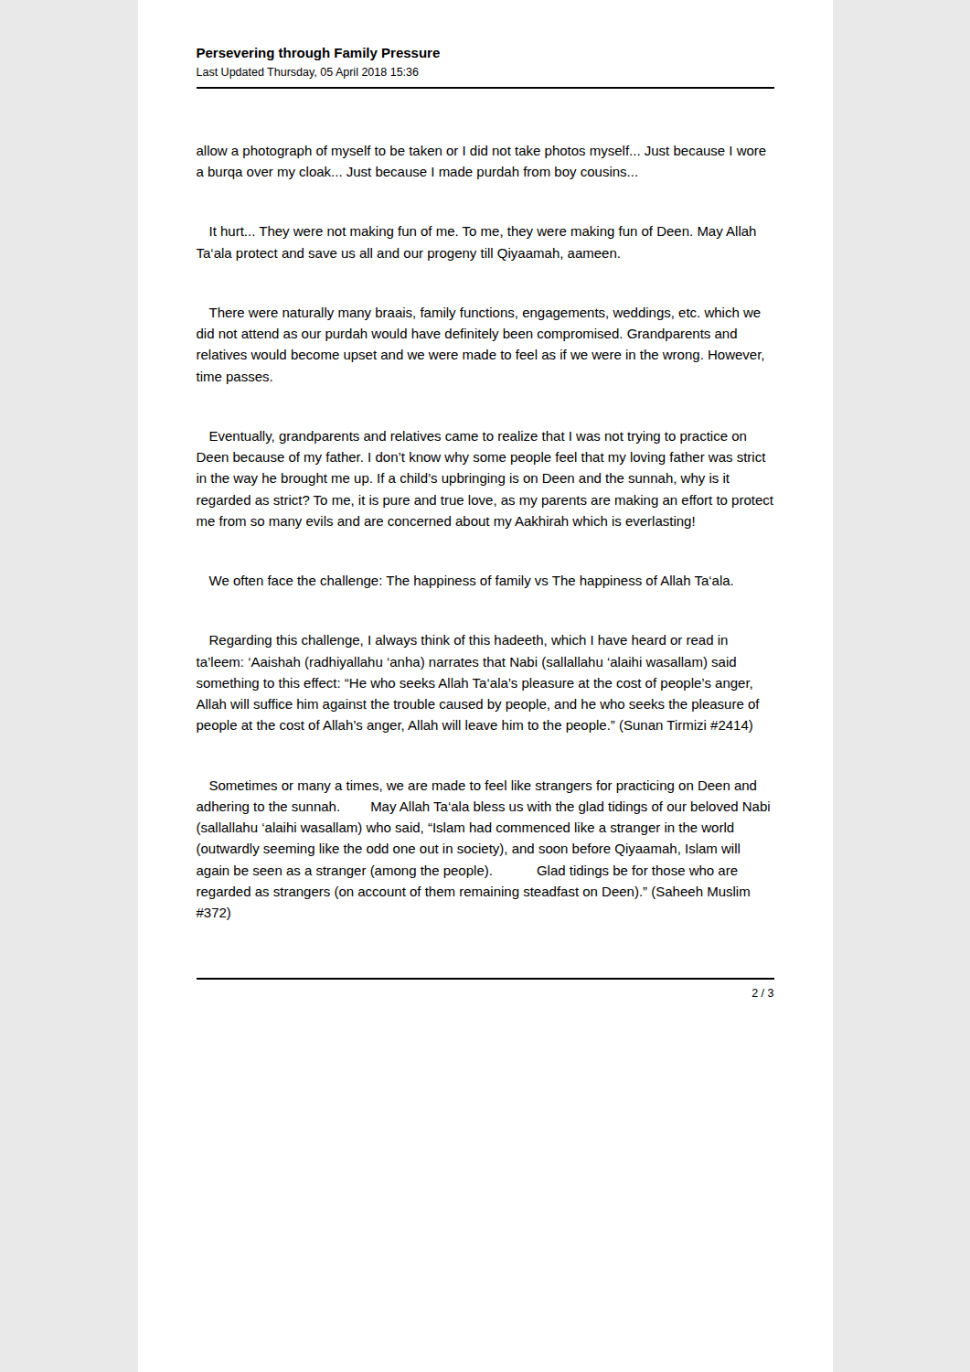Persevering through Family Pressure
Last Updated Thursday, 05 April 2018 15:36
allow a photograph of myself to be taken or I did not take photos myself... Just because I wore a burqa over my cloak... Just because I made purdah from boy cousins...
It hurt... They were not making fun of me. To me, they were making fun of Deen. May Allah Ta‘ala protect and save us all and our progeny till Qiyaamah, aameen.
There were naturally many braais, family functions, engagements, weddings, etc. which we did not attend as our purdah would have definitely been compromised. Grandparents and relatives would become upset and we were made to feel as if we were in the wrong. However, time passes.
Eventually, grandparents and relatives came to realize that I was not trying to practice on Deen because of my father. I don’t know why some people feel that my loving father was strict in the way he brought me up. If a child’s upbringing is on Deen and the sunnah, why is it regarded as strict? To me, it is pure and true love, as my parents are making an effort to protect me from so many evils and are concerned about my Aakhirah which is everlasting!
We often face the challenge: The happiness of family vs The happiness of Allah Ta‘ala.
Regarding this challenge, I always think of this hadeeth, which I have heard or read in ta’leem: ‘Aaishah (radhiyallahu ‘anha) narrates that Nabi (sallallahu ‘alaihi wasallam) said something to this effect: “He who seeks Allah Ta‘ala’s pleasure at the cost of people’s anger, Allah will suffice him against the trouble caused by people, and he who seeks the pleasure of people at the cost of Allah’s anger, Allah will leave him to the people.” (Sunan Tirmizi #2414)
Sometimes or many a times, we are made to feel like strangers for practicing on Deen and adhering to the sunnah. May Allah Ta‘ala bless us with the glad tidings of our beloved Nabi (sallallahu ‘alaihi wasallam) who said, “Islam had commenced like a stranger in the world (outwardly seeming like the odd one out in society), and soon before Qiyaamah, Islam will again be seen as a stranger (among the people). Glad tidings be for those who are regarded as strangers (on account of them remaining steadfast on Deen).” (Saheeh Muslim #372)
2 / 3